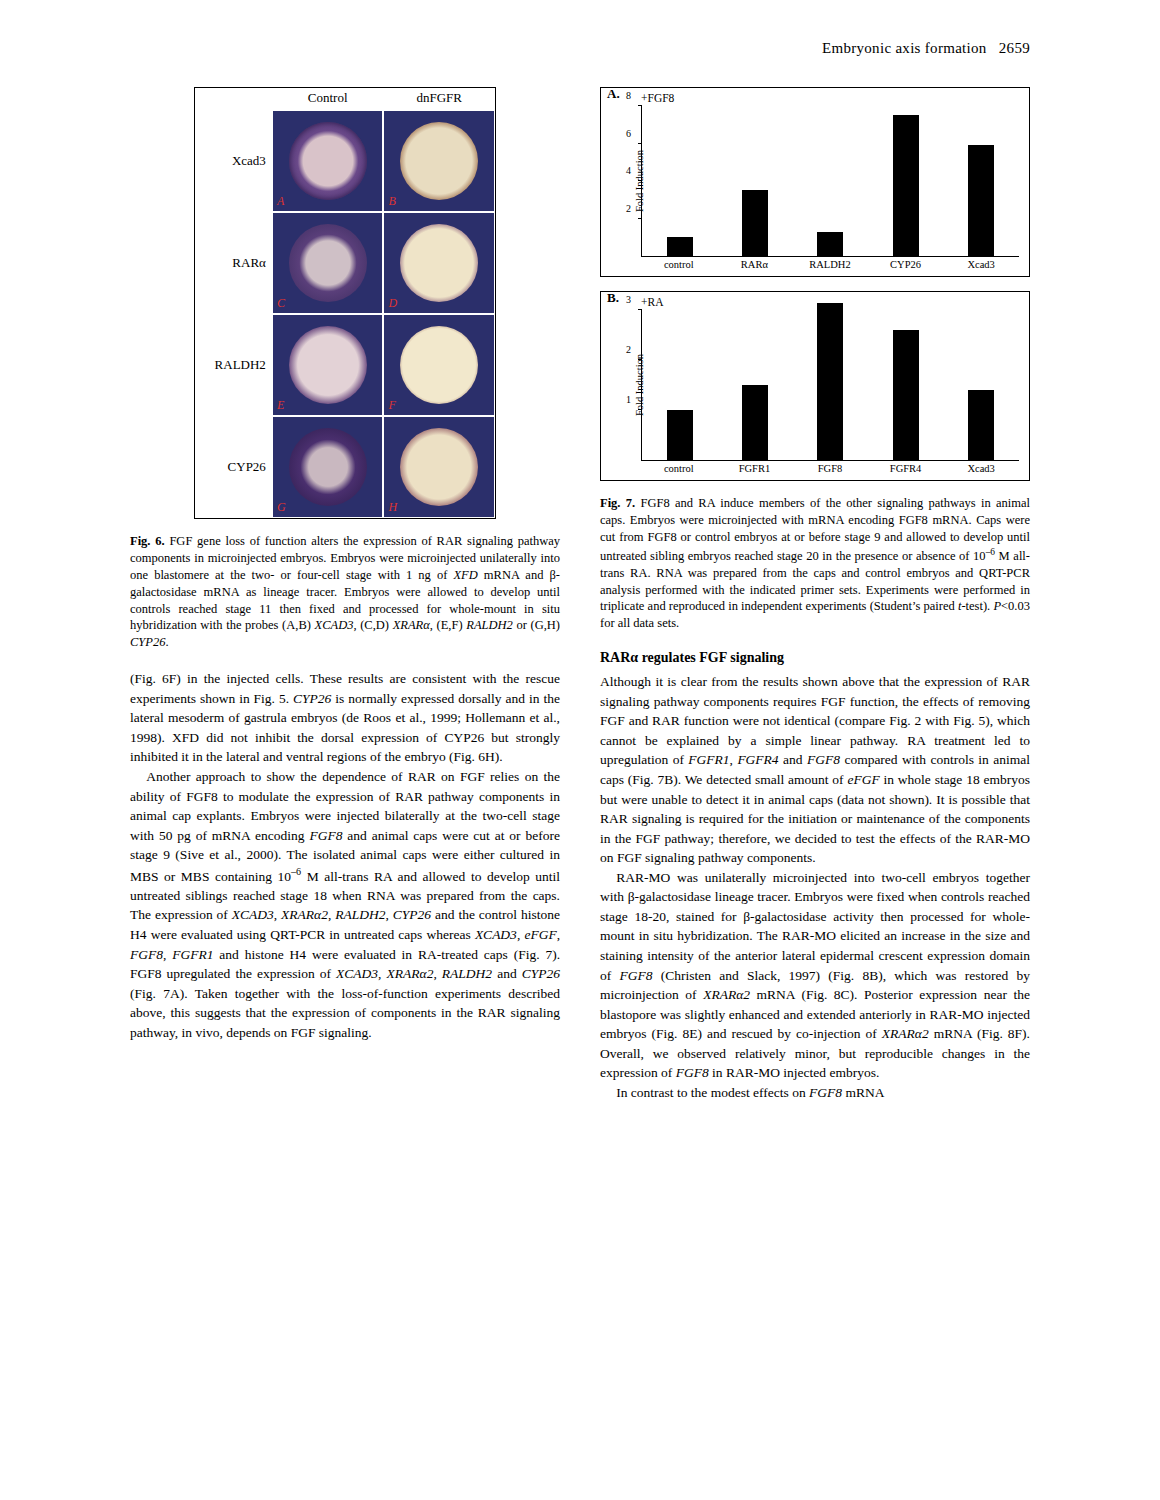Embryonic axis formation 2659
| | Control | dnFGFR |
| --- | --- | --- |
| Xcad3 | A | B |
| RARα | C | D |
| RALDH2 | E | F |
| CYP26 | G | H |
Fig. 6. FGF gene loss of function alters the expression of RAR signaling pathway components in microinjected embryos. Embryos were microinjected unilaterally into one blastomere at the two- or four-cell stage with 1 ng of XFD mRNA and β-galactosidase mRNA as lineage tracer. Embryos were allowed to develop until controls reached stage 11 then fixed and processed for whole-mount in situ hybridization with the probes (A,B) XCAD3, (C,D) XRARα, (E,F) RALDH2 or (G,H) CYP26.
(Fig. 6F) in the injected cells. These results are consistent with the rescue experiments shown in Fig. 5. CYP26 is normally expressed dorsally and in the lateral mesoderm of gastrula embryos (de Roos et al., 1999; Hollemann et al., 1998). XFD did not inhibit the dorsal expression of CYP26 but strongly inhibited it in the lateral and ventral regions of the embryo (Fig. 6H).
Another approach to show the dependence of RAR on FGF relies on the ability of FGF8 to modulate the expression of RAR pathway components in animal cap explants. Embryos were injected bilaterally at the two-cell stage with 50 pg of mRNA encoding FGF8 and animal caps were cut at or before stage 9 (Sive et al., 2000). The isolated animal caps were either cultured in MBS or MBS containing 10–6 M all-trans RA and allowed to develop until untreated siblings reached stage 18 when RNA was prepared from the caps. The expression of XCAD3, XRARα2, RALDH2, CYP26 and the control histone H4 were evaluated using QRT-PCR in untreated caps whereas XCAD3, eFGF, FGF8, FGFR1 and histone H4 were evaluated in RA-treated caps (Fig. 7). FGF8 upregulated the expression of XCAD3, XRARα2, RALDH2 and CYP26 (Fig. 7A). Taken together with the loss-of-function experiments described above, this suggests that the expression of components in the RAR signaling pathway, in vivo, depends on FGF signaling.
A.
+FGF8
Fold Induction
8
6
4
2
control RARα RALDH2 CYP26 Xcad3
B.
+RA
Fold Induction
3
2
1
control FGFR1 FGF8 FGFR4 Xcad3
Fig. 7. FGF8 and RA induce members of the other signaling pathways in animal caps. Embryos were microinjected with mRNA encoding FGF8 mRNA. Caps were cut from FGF8 or control embryos at or before stage 9 and allowed to develop until untreated sibling embryos reached stage 20 in the presence or absence of 10–6 M all-trans RA. RNA was prepared from the caps and control embryos and QRT-PCR analysis performed with the indicated primer sets. Experiments were performed in triplicate and reproduced in independent experiments (Student’s paired t-test). P<0.03 for all data sets.
RARα regulates FGF signaling
Although it is clear from the results shown above that the expression of RAR signaling pathway components requires FGF function, the effects of removing FGF and RAR function were not identical (compare Fig. 2 with Fig. 5), which cannot be explained by a simple linear pathway. RA treatment led to upregulation of FGFR1, FGFR4 and FGF8 compared with controls in animal caps (Fig. 7B). We detected small amount of eFGF in whole stage 18 embryos but were unable to detect it in animal caps (data not shown). It is possible that RAR signaling is required for the initiation or maintenance of the components in the FGF pathway; therefore, we decided to test the effects of the RAR-MO on FGF signaling pathway components.
RAR-MO was unilaterally microinjected into two-cell embryos together with β-galactosidase lineage tracer. Embryos were fixed when controls reached stage 18-20, stained for β-galactosidase activity then processed for whole-mount in situ hybridization. The RAR-MO elicited an increase in the size and staining intensity of the anterior lateral epidermal crescent expression domain of FGF8 (Christen and Slack, 1997) (Fig. 8B), which was restored by microinjection of XRARα2 mRNA (Fig. 8C). Posterior expression near the blastopore was slightly enhanced and extended anteriorly in RAR-MO injected embryos (Fig. 8E) and rescued by co-injection of XRARα2 mRNA (Fig. 8F). Overall, we observed relatively minor, but reproducible changes in the expression of FGF8 in RAR-MO injected embryos.
In contrast to the modest effects on FGF8 mRNA